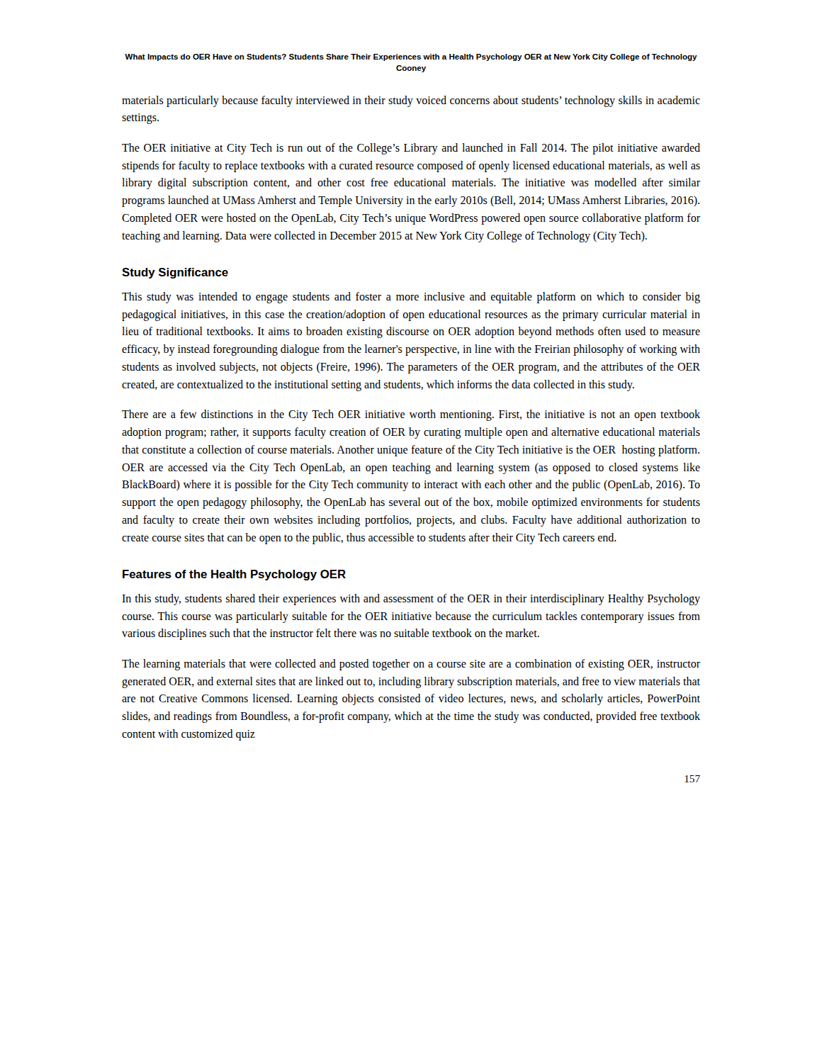What Impacts do OER Have on Students? Students Share Their Experiences with a Health Psychology OER at New York City College of Technology Cooney
materials particularly because faculty interviewed in their study voiced concerns about students’ technology skills in academic settings.
The OER initiative at City Tech is run out of the College’s Library and launched in Fall 2014. The pilot initiative awarded stipends for faculty to replace textbooks with a curated resource composed of openly licensed educational materials, as well as library digital subscription content, and other cost free educational materials. The initiative was modelled after similar programs launched at UMass Amherst and Temple University in the early 2010s (Bell, 2014; UMass Amherst Libraries, 2016). Completed OER were hosted on the OpenLab, City Tech’s unique WordPress powered open source collaborative platform for teaching and learning. Data were collected in December 2015 at New York City College of Technology (City Tech).
Study Significance
This study was intended to engage students and foster a more inclusive and equitable platform on which to consider big pedagogical initiatives, in this case the creation/adoption of open educational resources as the primary curricular material in lieu of traditional textbooks. It aims to broaden existing discourse on OER adoption beyond methods often used to measure efficacy, by instead foregrounding dialogue from the learner's perspective, in line with the Freirian philosophy of working with students as involved subjects, not objects (Freire, 1996). The parameters of the OER program, and the attributes of the OER created, are contextualized to the institutional setting and students, which informs the data collected in this study.
There are a few distinctions in the City Tech OER initiative worth mentioning. First, the initiative is not an open textbook adoption program; rather, it supports faculty creation of OER by curating multiple open and alternative educational materials that constitute a collection of course materials. Another unique feature of the City Tech initiative is the OER hosting platform. OER are accessed via the City Tech OpenLab, an open teaching and learning system (as opposed to closed systems like BlackBoard) where it is possible for the City Tech community to interact with each other and the public (OpenLab, 2016). To support the open pedagogy philosophy, the OpenLab has several out of the box, mobile optimized environments for students and faculty to create their own websites including portfolios, projects, and clubs. Faculty have additional authorization to create course sites that can be open to the public, thus accessible to students after their City Tech careers end.
Features of the Health Psychology OER
In this study, students shared their experiences with and assessment of the OER in their interdisciplinary Healthy Psychology course. This course was particularly suitable for the OER initiative because the curriculum tackles contemporary issues from various disciplines such that the instructor felt there was no suitable textbook on the market.
The learning materials that were collected and posted together on a course site are a combination of existing OER, instructor generated OER, and external sites that are linked out to, including library subscription materials, and free to view materials that are not Creative Commons licensed. Learning objects consisted of video lectures, news, and scholarly articles, PowerPoint slides, and readings from Boundless, a for-profit company, which at the time the study was conducted, provided free textbook content with customized quiz
157